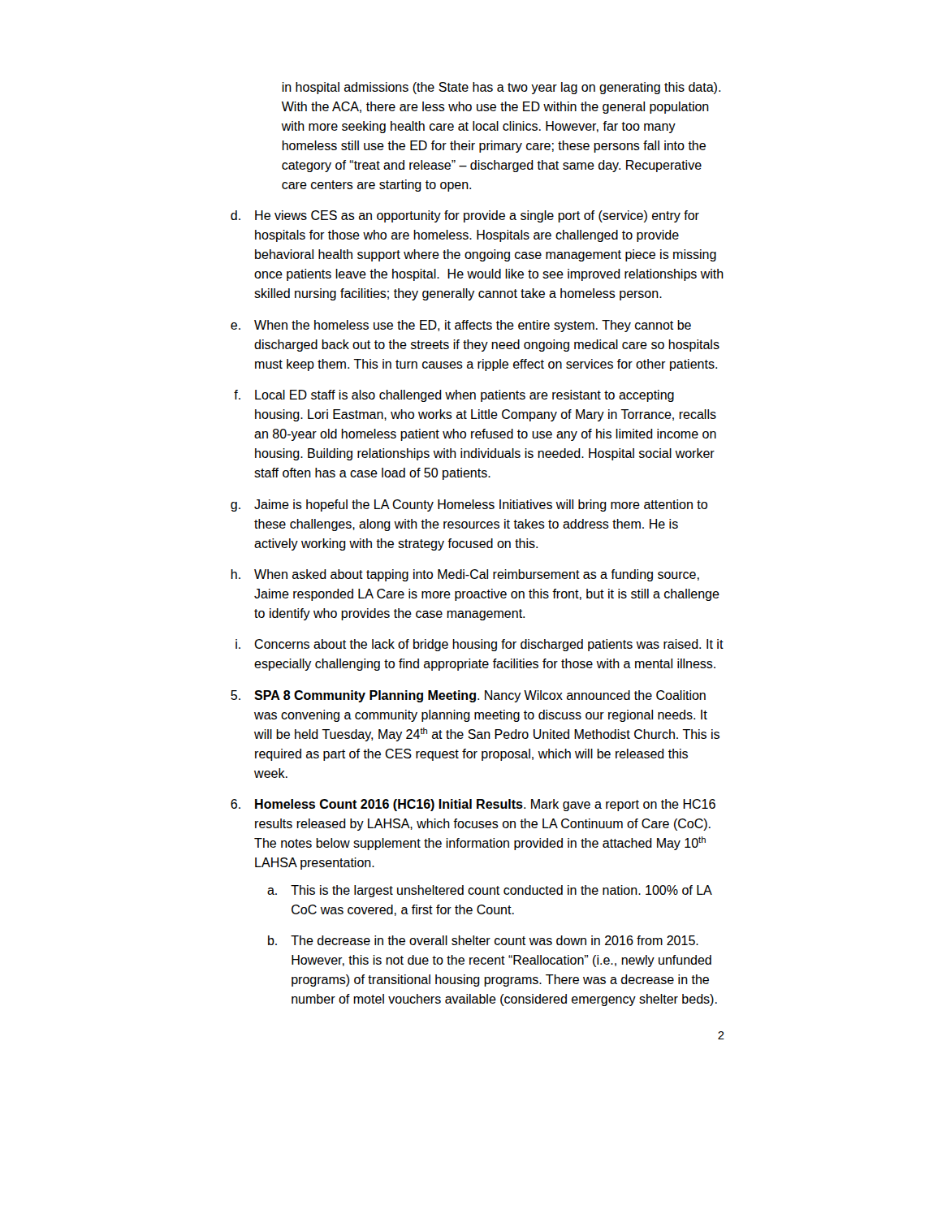in hospital admissions (the State has a two year lag on generating this data). With the ACA, there are less who use the ED within the general population with more seeking health care at local clinics. However, far too many homeless still use the ED for their primary care; these persons fall into the category of “treat and release” – discharged that same day. Recuperative care centers are starting to open.
He views CES as an opportunity for provide a single port of (service) entry for hospitals for those who are homeless. Hospitals are challenged to provide behavioral health support where the ongoing case management piece is missing once patients leave the hospital. He would like to see improved relationships with skilled nursing facilities; they generally cannot take a homeless person.
When the homeless use the ED, it affects the entire system. They cannot be discharged back out to the streets if they need ongoing medical care so hospitals must keep them. This in turn causes a ripple effect on services for other patients.
Local ED staff is also challenged when patients are resistant to accepting housing. Lori Eastman, who works at Little Company of Mary in Torrance, recalls an 80-year old homeless patient who refused to use any of his limited income on housing. Building relationships with individuals is needed. Hospital social worker staff often has a case load of 50 patients.
Jaime is hopeful the LA County Homeless Initiatives will bring more attention to these challenges, along with the resources it takes to address them. He is actively working with the strategy focused on this.
When asked about tapping into Medi-Cal reimbursement as a funding source, Jaime responded LA Care is more proactive on this front, but it is still a challenge to identify who provides the case management.
Concerns about the lack of bridge housing for discharged patients was raised. It it especially challenging to find appropriate facilities for those with a mental illness.
SPA 8 Community Planning Meeting. Nancy Wilcox announced the Coalition was convening a community planning meeting to discuss our regional needs. It will be held Tuesday, May 24th at the San Pedro United Methodist Church. This is required as part of the CES request for proposal, which will be released this week.
Homeless Count 2016 (HC16) Initial Results. Mark gave a report on the HC16 results released by LAHSA, which focuses on the LA Continuum of Care (CoC). The notes below supplement the information provided in the attached May 10th LAHSA presentation.
This is the largest unsheltered count conducted in the nation. 100% of LA CoC was covered, a first for the Count.
The decrease in the overall shelter count was down in 2016 from 2015. However, this is not due to the recent “Reallocation” (i.e., newly unfunded programs) of transitional housing programs. There was a decrease in the number of motel vouchers available (considered emergency shelter beds).
2